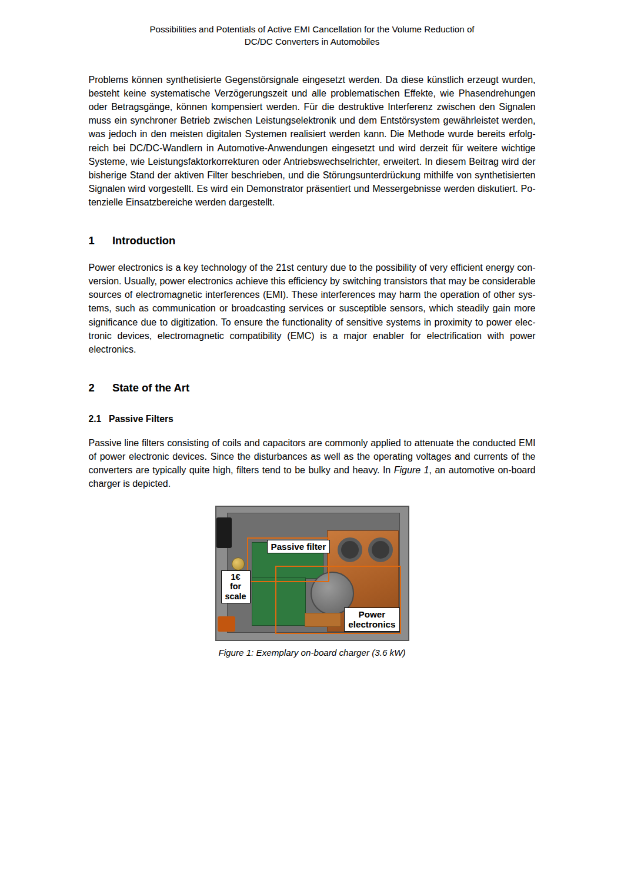Possibilities and Potentials of Active EMI Cancellation for the Volume Reduction of
DC/DC Converters in Automobiles
Problems können synthetisierte Gegenstörsignale eingesetzt werden. Da diese künstlich erzeugt wurden, besteht keine systematische Verzögerungszeit und alle problematischen Effekte, wie Phasendrehungen oder Betragsgänge, können kompensiert werden. Für die destruktive Interferenz zwischen den Signalen muss ein synchroner Betrieb zwischen Leistungselektronik und dem Entstörsystem gewährleistet werden, was jedoch in den meisten digitalen Systemen realisiert werden kann. Die Methode wurde bereits erfolgreich bei DC/DC-Wandlern in Automotive-Anwendungen eingesetzt und wird derzeit für weitere wichtige Systeme, wie Leistungsfaktorkorrekturen oder Antriebswechselrichter, erweitert. In diesem Beitrag wird der bisherige Stand der aktiven Filter beschrieben, und die Störungsunterdrückung mithilfe von synthetisierten Signalen wird vorgestellt. Es wird ein Demonstrator präsentiert und Messergebnisse werden diskutiert. Potenzielle Einsatzbereiche werden dargestellt.
1 Introduction
Power electronics is a key technology of the 21st century due to the possibility of very efficient energy conversion. Usually, power electronics achieve this efficiency by switching transistors that may be considerable sources of electromagnetic interferences (EMI). These interferences may harm the operation of other systems, such as communication or broadcasting services or susceptible sensors, which steadily gain more significance due to digitization. To ensure the functionality of sensitive systems in proximity to power electronic devices, electromagnetic compatibility (EMC) is a major enabler for electrification with power electronics.
2 State of the Art
2.1 Passive Filters
Passive line filters consisting of coils and capacitors are commonly applied to attenuate the conducted EMI of power electronic devices. Since the disturbances as well as the operating voltages and currents of the converters are typically quite high, filters tend to be bulky and heavy. In Figure 1, an automotive on-board charger is depicted.
Passive filter
Power
electronics
1€
for
scale
Figure 1: Exemplary on-board charger (3.6 kW)